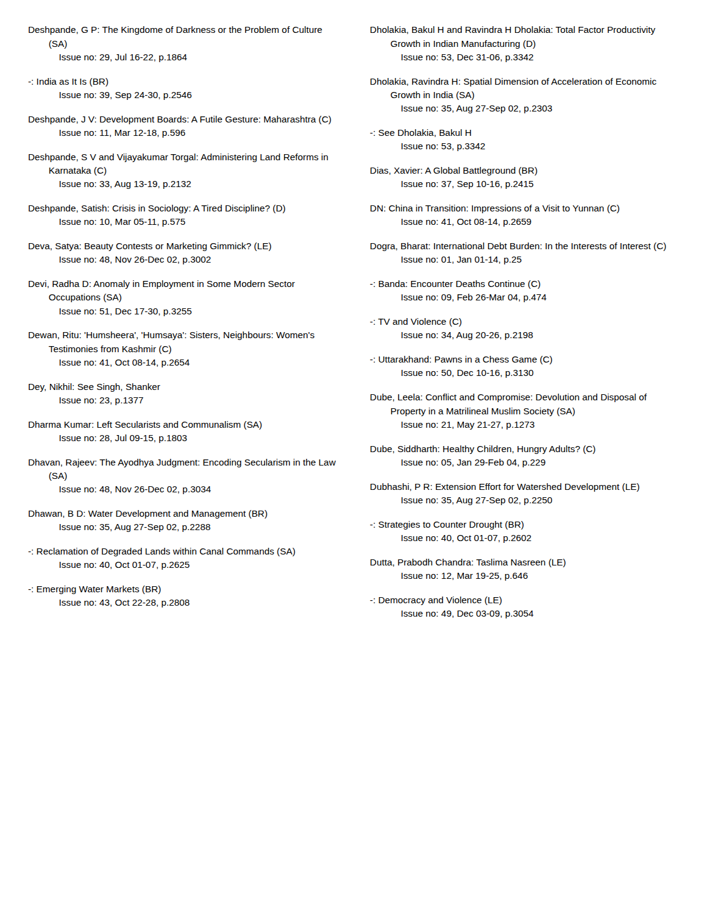Deshpande, G P: The Kingdome of Darkness or the Problem of Culture (SA) Issue no: 29, Jul 16-22, p.1864
-: India as It Is (BR) Issue no: 39, Sep 24-30, p.2546
Deshpande, J V: Development Boards: A Futile Gesture: Maharashtra (C) Issue no: 11, Mar 12-18, p.596
Deshpande, S V and Vijayakumar Torgal: Administering Land Reforms in Karnataka (C) Issue no: 33, Aug 13-19, p.2132
Deshpande, Satish: Crisis in Sociology: A Tired Discipline? (D) Issue no: 10, Mar 05-11, p.575
Deva, Satya: Beauty Contests or Marketing Gimmick? (LE) Issue no: 48, Nov 26-Dec 02, p.3002
Devi, Radha D: Anomaly in Employment in Some Modern Sector Occupations (SA) Issue no: 51, Dec 17-30, p.3255
Dewan, Ritu: 'Humsheera', 'Humsaya': Sisters, Neighbours: Women's Testimonies from Kashmir (C) Issue no: 41, Oct 08-14, p.2654
Dey, Nikhil: See Singh, Shanker Issue no: 23, p.1377
Dharma Kumar: Left Secularists and Communalism (SA) Issue no: 28, Jul 09-15, p.1803
Dhavan, Rajeev: The Ayodhya Judgment: Encoding Secularism in the Law (SA) Issue no: 48, Nov 26-Dec 02, p.3034
Dhawan, B D: Water Development and Management (BR) Issue no: 35, Aug 27-Sep 02, p.2288
-: Reclamation of Degraded Lands within Canal Commands (SA) Issue no: 40, Oct 01-07, p.2625
-: Emerging Water Markets (BR) Issue no: 43, Oct 22-28, p.2808
Dholakia, Bakul H and Ravindra H Dholakia: Total Factor Productivity Growth in Indian Manufacturing (D) Issue no: 53, Dec 31-06, p.3342
Dholakia, Ravindra H: Spatial Dimension of Acceleration of Economic Growth in India (SA) Issue no: 35, Aug 27-Sep 02, p.2303
-: See Dholakia, Bakul H Issue no: 53, p.3342
Dias, Xavier: A Global Battleground (BR) Issue no: 37, Sep 10-16, p.2415
DN: China in Transition: Impressions of a Visit to Yunnan (C) Issue no: 41, Oct 08-14, p.2659
Dogra, Bharat: International Debt Burden: In the Interests of Interest (C) Issue no: 01, Jan 01-14, p.25
-: Banda: Encounter Deaths Continue (C) Issue no: 09, Feb 26-Mar 04, p.474
-: TV and Violence (C) Issue no: 34, Aug 20-26, p.2198
-: Uttarakhand: Pawns in a Chess Game (C) Issue no: 50, Dec 10-16, p.3130
Dube, Leela: Conflict and Compromise: Devolution and Disposal of Property in a Matrilineal Muslim Society (SA) Issue no: 21, May 21-27, p.1273
Dube, Siddharth: Healthy Children, Hungry Adults? (C) Issue no: 05, Jan 29-Feb 04, p.229
Dubhashi, P R: Extension Effort for Watershed Development (LE) Issue no: 35, Aug 27-Sep 02, p.2250
-: Strategies to Counter Drought (BR) Issue no: 40, Oct 01-07, p.2602
Dutta, Prabodh Chandra: Taslima Nasreen (LE) Issue no: 12, Mar 19-25, p.646
-: Democracy and Violence (LE) Issue no: 49, Dec 03-09, p.3054